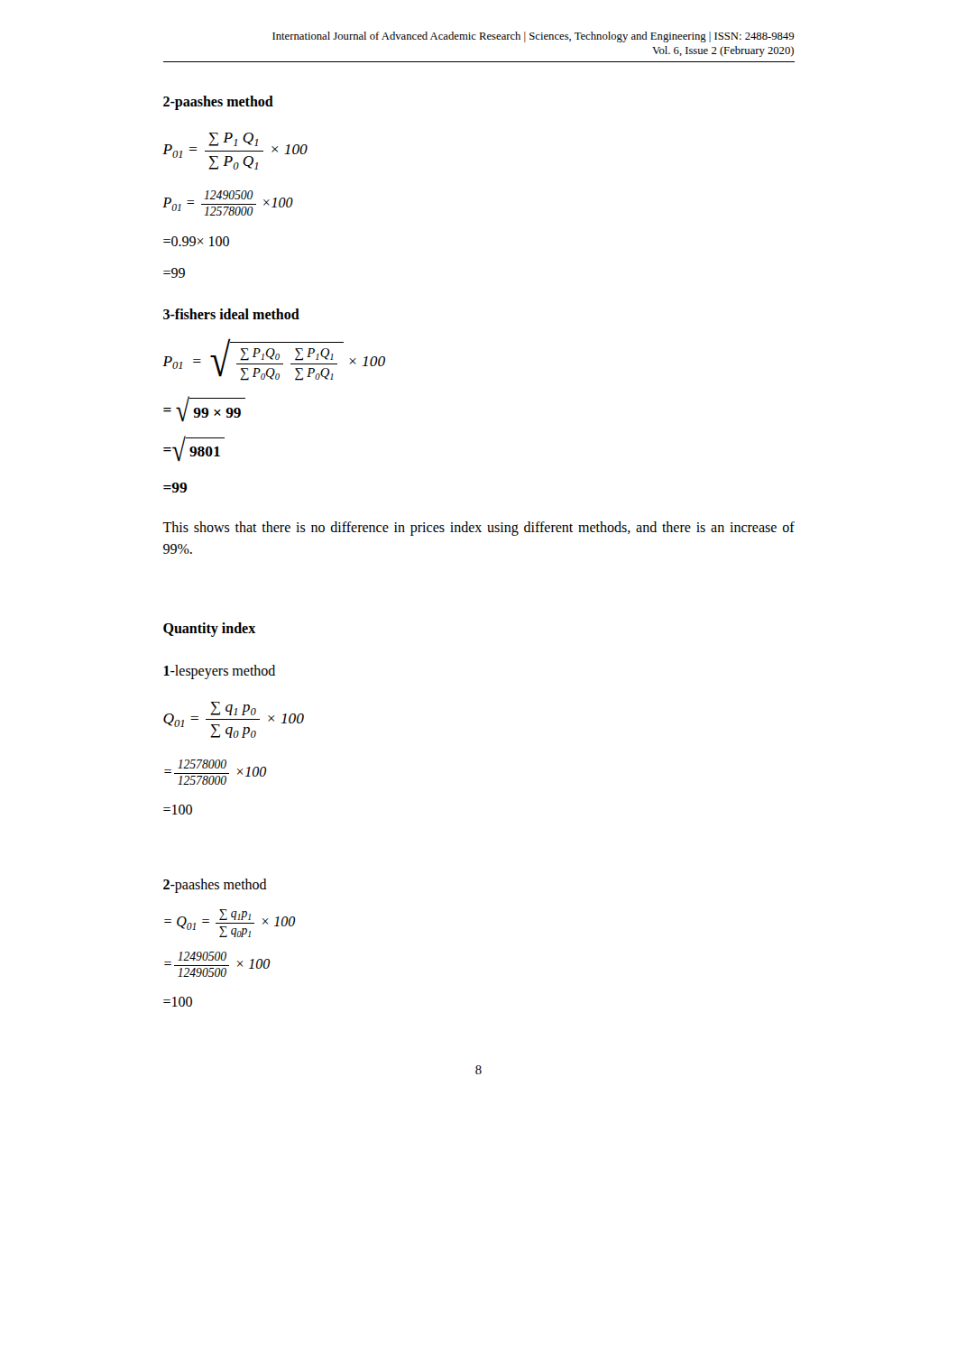International Journal of Advanced Academic Research | Sciences, Technology and Engineering | ISSN: 2488-9849
Vol. 6, Issue 2 (February 2020)
2-paashes method
P01 = ∑ P1 Q1 ∑ P0 Q1 × 100
P01 = 12490500 12578000 ×100
=0.99× 100
=99
3-fishers ideal method
P01 = √ ∑ P1Q0 ∑ P0Q0 ∑ P1Q1 ∑ P0Q1 × 100
= √99 × 99
= √9801
=99
This shows that there is no difference in prices index using different methods, and there is an increase of 99%.
Quantity index
1-lespeyers method
Q01 = ∑ q1 p0 ∑ q0 p0 × 100
= 12578000 12578000 ×100
=100
2-paashes method
= Q01 = ∑ q1p1 ∑ q0p1 × 100
= 12490500 12490500 × 100
=100
8